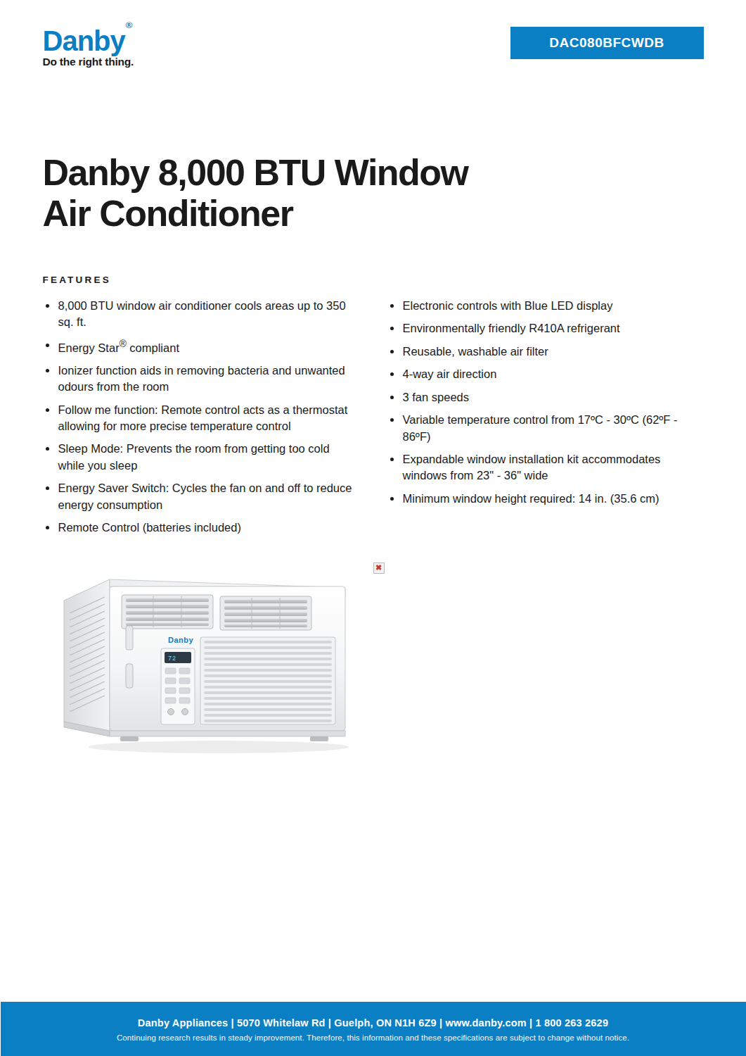Danby® Do the right thing.
DAC080BFCWDB
Danby 8,000 BTU Window
Air Conditioner
FEATURES
8,000 BTU window air conditioner cools areas up to 350 sq. ft.
Energy Star® compliant
Ionizer function aids in removing bacteria and unwanted odours from the room
Follow me function: Remote control acts as a thermostat allowing for more precise temperature control
Sleep Mode: Prevents the room from getting too cold while you sleep
Energy Saver Switch: Cycles the fan on and off to reduce energy consumption
Remote Control (batteries included)
Electronic controls with Blue LED display
Environmentally friendly R410A refrigerant
Reusable, washable air filter
4-way air direction
3 fan speeds
Variable temperature control from 17ºC - 30ºC (62ºF - 86ºF)
Expandable window installation kit accommodates windows from 23" - 36" wide
Minimum window height required: 14 in. (35.6 cm)
✖ Danby 72
Danby Appliances | 5070 Whitelaw Rd | Guelph, ON N1H 6Z9 | www.danby.com | 1 800 263 2629
Continuing research results in steady improvement. Therefore, this information and these specifications are subject to change without notice.